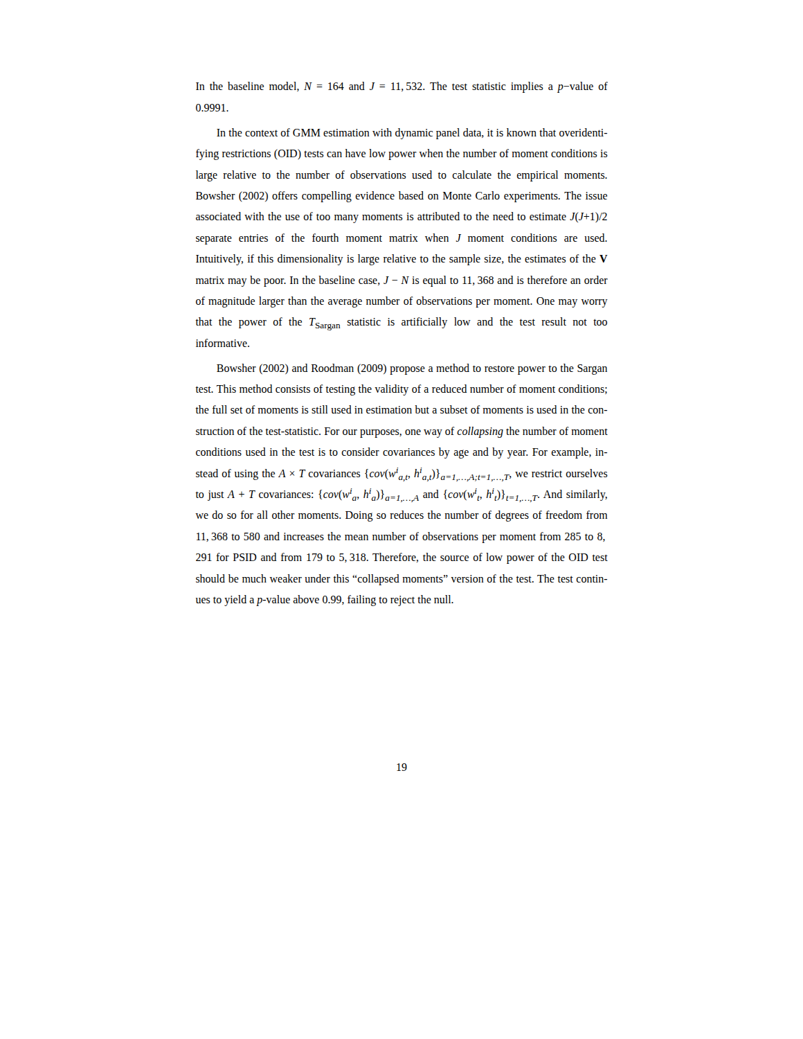In the baseline model, N = 164 and J = 11, 532. The test statistic implies a p−value of 0.9991.
In the context of GMM estimation with dynamic panel data, it is known that overidentifying restrictions (OID) tests can have low power when the number of moment conditions is large relative to the number of observations used to calculate the empirical moments. Bowsher (2002) offers compelling evidence based on Monte Carlo experiments. The issue associated with the use of too many moments is attributed to the need to estimate J(J+1)/2 separate entries of the fourth moment matrix when J moment conditions are used. Intuitively, if this dimensionality is large relative to the sample size, the estimates of the V matrix may be poor. In the baseline case, J − N is equal to 11, 368 and is therefore an order of magnitude larger than the average number of observations per moment. One may worry that the power of the TSargan statistic is artificially low and the test result not too informative.
Bowsher (2002) and Roodman (2009) propose a method to restore power to the Sargan test. This method consists of testing the validity of a reduced number of moment conditions; the full set of moments is still used in estimation but a subset of moments is used in the construction of the test-statistic. For our purposes, one way of collapsing the number of moment conditions used in the test is to consider covariances by age and by year. For example, instead of using the A × T covariances {cov(wia,t, hia,t)}a=1,…,A;t=1,…,T, we restrict ourselves to just A + T covariances: {cov(wia, hia)}a=1,…,A and {cov(wit, hit)}t=1,…,T. And similarly, we do so for all other moments. Doing so reduces the number of degrees of freedom from 11, 368 to 580 and increases the mean number of observations per moment from 285 to 8, 291 for PSID and from 179 to 5, 318. Therefore, the source of low power of the OID test should be much weaker under this “collapsed moments” version of the test. The test continues to yield a p-value above 0.99, failing to reject the null.
19